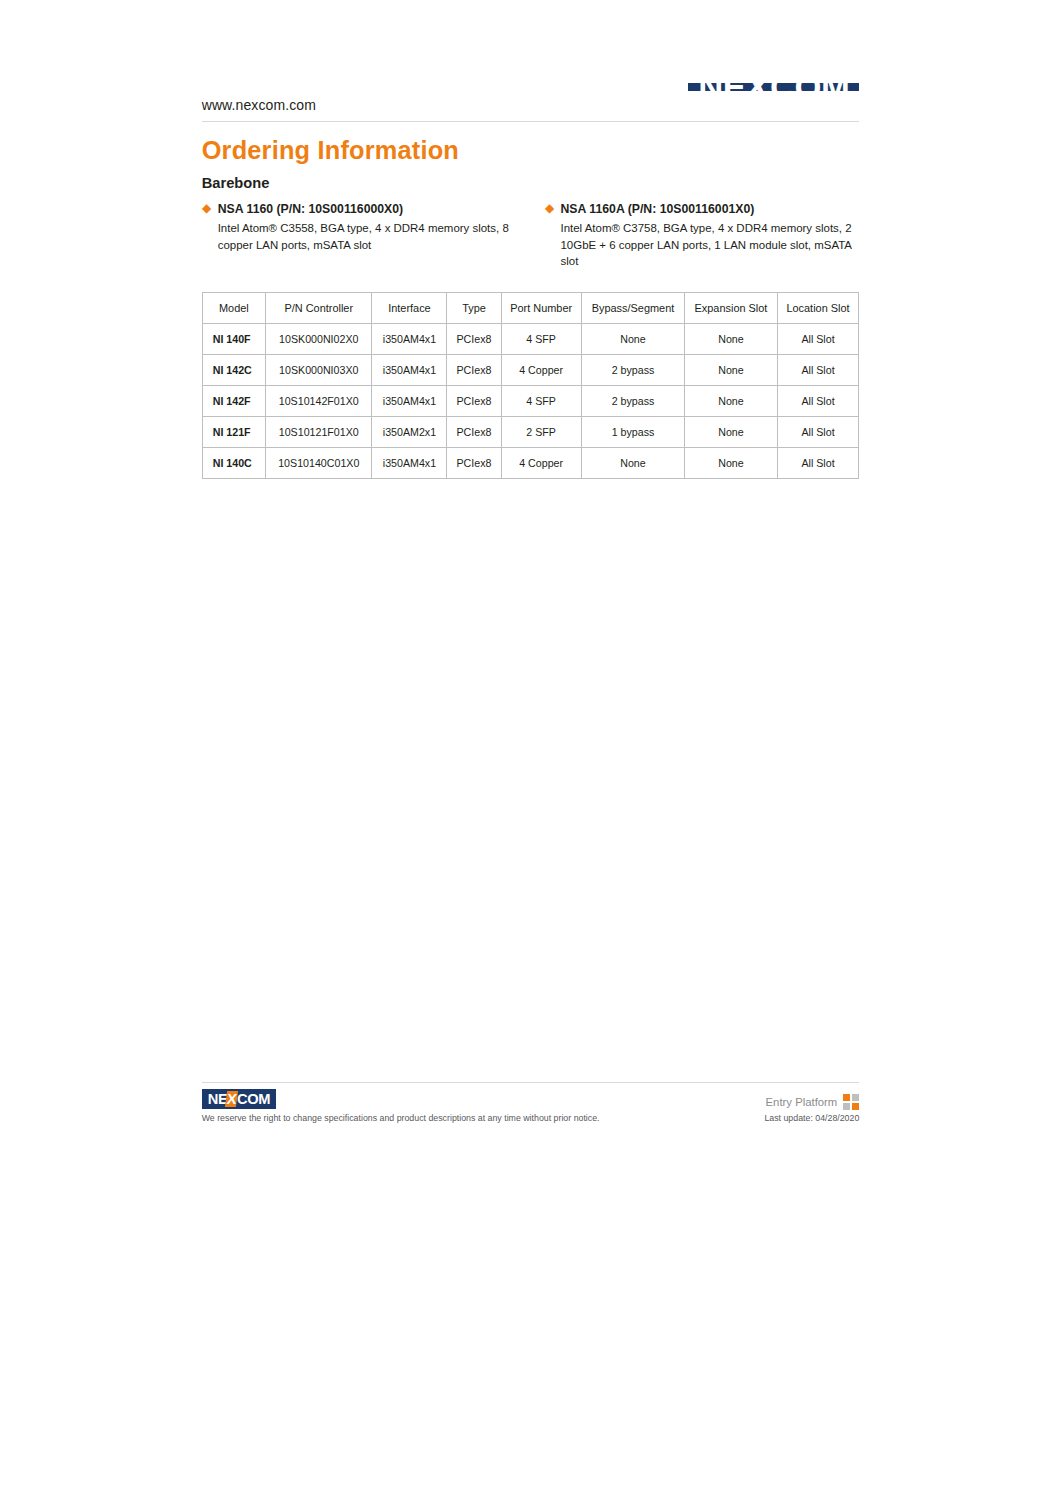www.nexcom.com
NEXCOM
Ordering Information
Barebone
◆ NSA 1160 (P/N: 10S00116000X0) Intel Atom® C3558, BGA type, 4 x DDR4 memory slots, 8 copper LAN ports, mSATA slot
◆ NSA 1160A (P/N: 10S00116001X0) Intel Atom® C3758, BGA type, 4 x DDR4 memory slots, 2 10GbE + 6 copper LAN ports, 1 LAN module slot, mSATA slot
| Model | P/N Controller | Interface | Type | Port Number | Bypass/Segment | Expansion Slot | Location Slot |
| --- | --- | --- | --- | --- | --- | --- | --- |
| NI 140F | 10SK000NI02X0 | i350AM4x1 | PCIex8 | 4 SFP | None | None | All Slot |
| NI 142C | 10SK000NI03X0 | i350AM4x1 | PCIex8 | 4 Copper | 2 bypass | None | All Slot |
| NI 142F | 10S10142F01X0 | i350AM4x1 | PCIex8 | 4 SFP | 2 bypass | None | All Slot |
| NI 121F | 10S10121F01X0 | i350AM2x1 | PCIex8 | 2 SFP | 1 bypass | None | All Slot |
| NI 140C | 10S10140C01X0 | i350AM4x1 | PCIex8 | 4 Copper | None | None | All Slot |
NEXCOM We reserve the right to change specifications and product descriptions at any time without prior notice.
Entry Platform
Last update: 04/28/2020